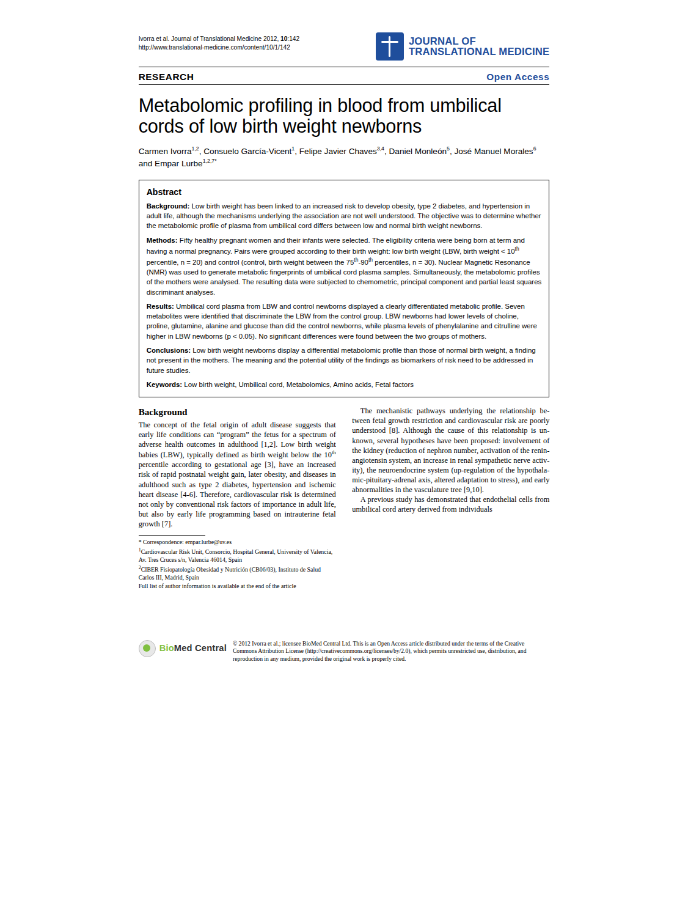Ivorra et al. Journal of Translational Medicine 2012, 10:142
http://www.translational-medicine.com/content/10/1/142
JOURNAL OF
TRANSLATIONAL MEDICINE
RESEARCH Open Access
Metabolomic profiling in blood from umbilical cords of low birth weight newborns
Carmen Ivorra1,2, Consuelo García-Vicent1, Felipe Javier Chaves3,4, Daniel Monleón5, José Manuel Morales6 and Empar Lurbe1,2,7*
Abstract
Background: Low birth weight has been linked to an increased risk to develop obesity, type 2 diabetes, and hypertension in adult life, although the mechanisms underlying the association are not well understood. The objective was to determine whether the metabolomic profile of plasma from umbilical cord differs between low and normal birth weight newborns.
Methods: Fifty healthy pregnant women and their infants were selected. The eligibility criteria were being born at term and having a normal pregnancy. Pairs were grouped according to their birth weight: low birth weight (LBW, birth weight < 10th percentile, n = 20) and control (control, birth weight between the 75th-90th percentiles, n = 30). Nuclear Magnetic Resonance (NMR) was used to generate metabolic fingerprints of umbilical cord plasma samples. Simultaneously, the metabolomic profiles of the mothers were analysed. The resulting data were subjected to chemometric, principal component and partial least squares discriminant analyses.
Results: Umbilical cord plasma from LBW and control newborns displayed a clearly differentiated metabolic profile. Seven metabolites were identified that discriminate the LBW from the control group. LBW newborns had lower levels of choline, proline, glutamine, alanine and glucose than did the control newborns, while plasma levels of phenylalanine and citrulline were higher in LBW newborns (p < 0.05). No significant differences were found between the two groups of mothers.
Conclusions: Low birth weight newborns display a differential metabolomic profile than those of normal birth weight, a finding not present in the mothers. The meaning and the potential utility of the findings as biomarkers of risk need to be addressed in future studies.
Keywords: Low birth weight, Umbilical cord, Metabolomics, Amino acids, Fetal factors
Background
The concept of the fetal origin of adult disease suggests that early life conditions can “program” the fetus for a spectrum of adverse health outcomes in adulthood [1,2]. Low birth weight babies (LBW), typically defined as birth weight below the 10th percentile according to gestational age [3], have an increased risk of rapid postnatal weight gain, later obesity, and diseases in adulthood such as type 2 diabetes, hypertension and ischemic heart disease [4-6]. Therefore, cardiovascular risk is determined not only by conventional risk factors of importance in adult life, but also by early life programming based on intrauterine fetal growth [7].
The mechanistic pathways underlying the relationship between fetal growth restriction and cardiovascular risk are poorly understood [8]. Although the cause of this relationship is unknown, several hypotheses have been proposed: involvement of the kidney (reduction of nephron number, activation of the renin-angiotensin system, an increase in renal sympathetic nerve activity), the neuroendocrine system (up-regulation of the hypothalamic-pituitary-adrenal axis, altered adaptation to stress), and early abnormalities in the vasculature tree [9,10].
A previous study has demonstrated that endothelial cells from umbilical cord artery derived from individuals
* Correspondence: empar.lurbe@uv.es
1Cardiovascular Risk Unit, Consorcio, Hospital General, University of Valencia, Av. Tres Cruces s/n, Valencia 46014, Spain
2CIBER Fisiopatología Obesidad y Nutrición (CB06/03), Instituto de Salud Carlos III, Madrid, Spain
Full list of author information is available at the end of the article
Bio Med Central
© 2012 Ivorra et al.; licensee BioMed Central Ltd. This is an Open Access article distributed under the terms of the Creative Commons Attribution License (http://creativecommons.org/licenses/by/2.0), which permits unrestricted use, distribution, and reproduction in any medium, provided the original work is properly cited.